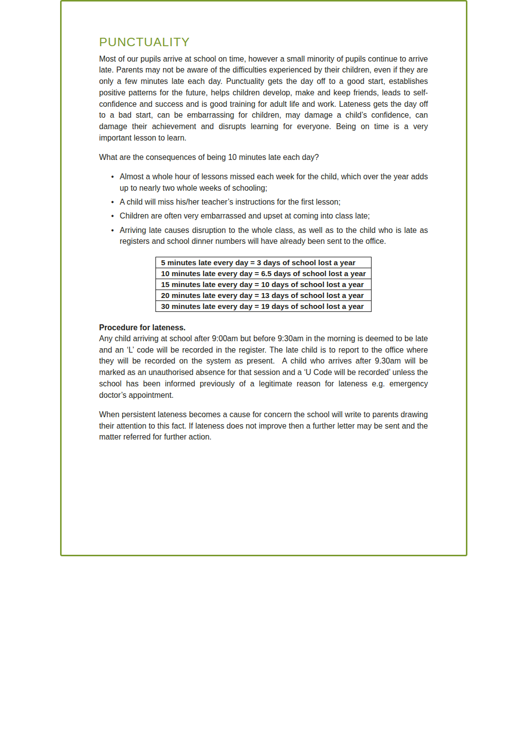PUNCTUALITY
Most of our pupils arrive at school on time, however a small minority of pupils continue to arrive late. Parents may not be aware of the difficulties experienced by their children, even if they are only a few minutes late each day. Punctuality gets the day off to a good start, establishes positive patterns for the future, helps children develop, make and keep friends, leads to self-confidence and success and is good training for adult life and work. Lateness gets the day off to a bad start, can be embarrassing for children, may damage a child’s confidence, can damage their achievement and disrupts learning for everyone. Being on time is a very important lesson to learn.
What are the consequences of being 10 minutes late each day?
Almost a whole hour of lessons missed each week for the child, which over the year adds up to nearly two whole weeks of schooling;
A child will miss his/her teacher’s instructions for the first lesson;
Children are often very embarrassed and upset at coming into class late;
Arriving late causes disruption to the whole class, as well as to the child who is late as registers and school dinner numbers will have already been sent to the office.
| 5 minutes late every day = 3 days of school lost a year |
| 10 minutes late every day = 6.5 days of school lost a year |
| 15 minutes late every day = 10 days of school lost a year |
| 20 minutes late every day = 13 days of school lost a year |
| 30 minutes late every day = 19 days of school lost a year |
Procedure for lateness.
Any child arriving at school after 9:00am but before 9:30am in the morning is deemed to be late and an ‘L’ code will be recorded in the register. The late child is to report to the office where they will be recorded on the system as present. A child who arrives after 9.30am will be marked as an unauthorised absence for that session and a ‘U Code will be recorded’ unless the school has been informed previously of a legitimate reason for lateness e.g. emergency doctor’s appointment.
When persistent lateness becomes a cause for concern the school will write to parents drawing their attention to this fact. If lateness does not improve then a further letter may be sent and the matter referred for further action.